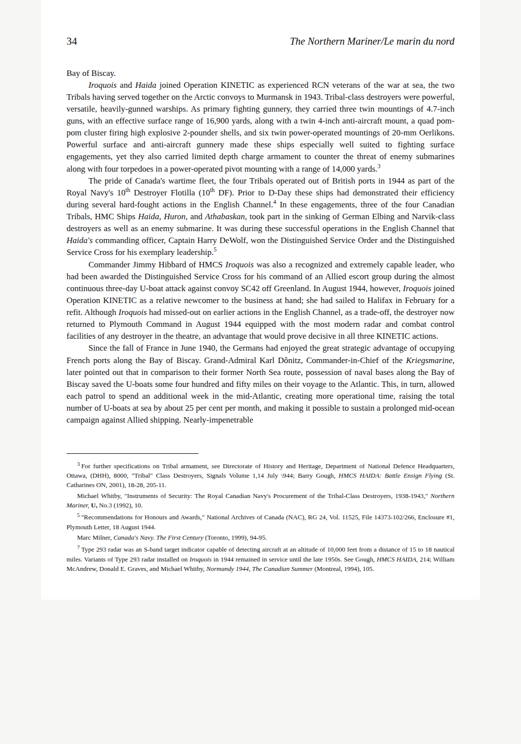34 The Northern Mariner/Le marin du nord
Bay of Biscay.
Iroquois and Haida joined Operation KINETIC as experienced RCN veterans of the war at sea, the two Tribals having served together on the Arctic convoys to Murmansk in 1943. Tribal-class destroyers were powerful, versatile, heavily-gunned warships. As primary fighting gunnery, they carried three twin mountings of 4.7-inch guns, with an effective surface range of 16,900 yards, along with a twin 4-inch anti-aircraft mount, a quad pom-pom cluster firing high explosive 2-pounder shells, and six twin power-operated mountings of 20-mm Oerlikons. Powerful surface and anti-aircraft gunnery made these ships especially well suited to fighting surface engagements, yet they also carried limited depth charge armament to counter the threat of enemy submarines along with four torpedoes in a power-operated pivot mounting with a range of 14,000 yards.3
The pride of Canada's wartime fleet, the four Tribals operated out of British ports in 1944 as part of the Royal Navy's 10th Destroyer Flotilla (10th DF). Prior to D-Day these ships had demonstrated their efficiency during several hard-fought actions in the English Channel.4 In these engagements, three of the four Canadian Tribals, HMC Ships Haida, Huron, and Athabaskan, took part in the sinking of German Elbing and Narvik-class destroyers as well as an enemy submarine. It was during these successful operations in the English Channel that Haida's commanding officer, Captain Harry DeWolf, won the Distinguished Service Order and the Distinguished Service Cross for his exemplary leadership.5
Commander Jimmy Hibbard of HMCS Iroquois was also a recognized and extremely capable leader, who had been awarded the Distinguished Service Cross for his command of an Allied escort group during the almost continuous three-day U-boat attack against convoy SC42 off Greenland. In August 1944, however, Iroquois joined Operation KINETIC as a relative newcomer to the business at hand; she had sailed to Halifax in February for a refit. Although Iroquois had missed-out on earlier actions in the English Channel, as a trade-off, the destroyer now returned to Plymouth Command in August 1944 equipped with the most modern radar and combat control facilities of any destroyer in the theatre, an advantage that would prove decisive in all three KINETIC actions.
Since the fall of France in June 1940, the Germans had enjoyed the great strategic advantage of occupying French ports along the Bay of Biscay. Grand-Admiral Karl Dônitz, Commander-in-Chief of the Kriegsmarine, later pointed out that in comparison to their former North Sea route, possession of naval bases along the Bay of Biscay saved the U-boats some four hundred and fifty miles on their voyage to the Atlantic. This, in turn, allowed each patrol to spend an additional week in the mid-Atlantic, creating more operational time, raising the total number of U-boats at sea by about 25 per cent per month, and making it possible to sustain a prolonged mid-ocean campaign against Allied shipping. Nearly-impenetrable
3 For further specifications on Tribal armament, see Directorate of History and Heritage, Department of National Defence Headquarters, Ottawa, (DHH), 8000, "Tribal" Class Destroyers, Signals Volume 1,14 July \944; Barry Gough, HMCS HAIDA: Battle Ensign Flying (St. Catharines ON, 2001), 18-28, 205-11.
Michael Whitby, "Instruments of Security: The Royal Canadian Navy's Procurement of the Tribal-Class Destroyers, 1938-1943," Northern Mariner, U, No.3 (1992), 10.
5"Recommendations for Honours and Awards," National Archives of Canada (NAC), RG 24, Vol. 11525, File 14373-102/266, Enclosure #1, Plymouth Letter, 18 August 1944.
Marc Milner, Canada's Navy. The First Century (Toronto, 1999), 94-95.
7 Type 293 radar was an S-band target indicator capable of detecting aircraft at an altitude of 10,000 feet from a distance of 15 to 18 nautical miles. Variants of Type 293 radar installed on Iroquois in 1944 remained in service until the late 1950s. See Gough, HMCS HAIDA, 214; William McAndrew, Donald E. Graves, and Michael Whitby, Normandy 1944, The Canadian Summer (Montreal, 1994), 105.